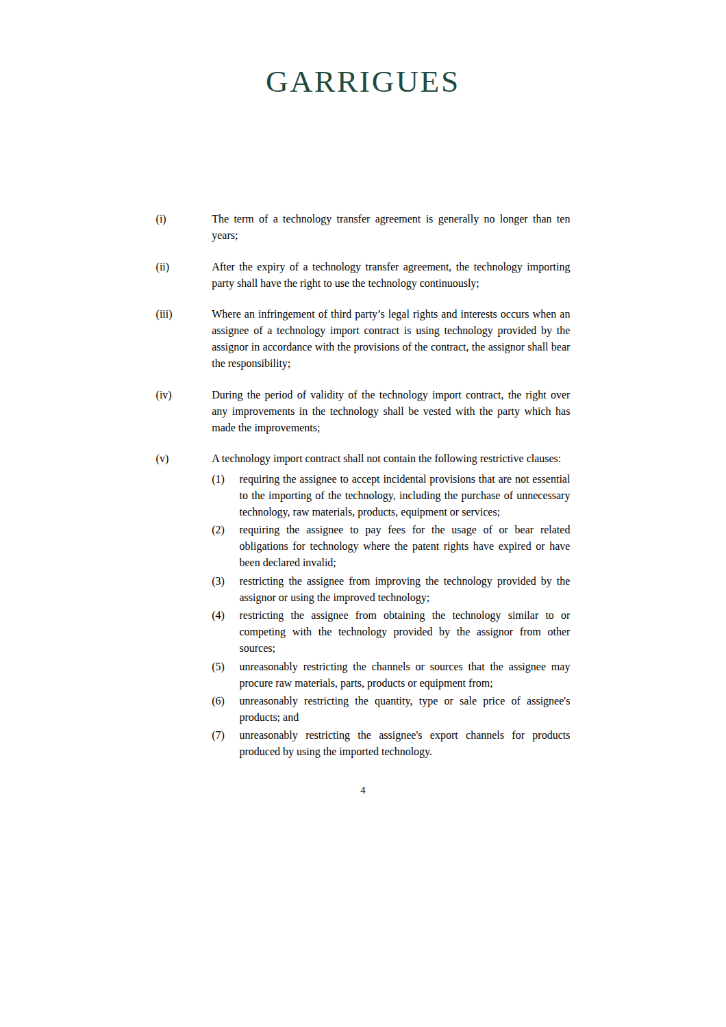GARRIGUES
(i) The term of a technology transfer agreement is generally no longer than ten years;
(ii) After the expiry of a technology transfer agreement, the technology importing party shall have the right to use the technology continuously;
(iii) Where an infringement of third party’s legal rights and interests occurs when an assignee of a technology import contract is using technology provided by the assignor in accordance with the provisions of the contract, the assignor shall bear the responsibility;
(iv) During the period of validity of the technology import contract, the right over any improvements in the technology shall be vested with the party which has made the improvements;
(v)
A technology import contract shall not contain the following restrictive clauses:
(1) requiring the assignee to accept incidental provisions that are not essential to the importing of the technology, including the purchase of unnecessary technology, raw materials, products, equipment or services;
(2) requiring the assignee to pay fees for the usage of or bear related obligations for technology where the patent rights have expired or have been declared invalid;
(3) restricting the assignee from improving the technology provided by the assignor or using the improved technology;
(4) restricting the assignee from obtaining the technology similar to or competing with the technology provided by the assignor from other sources;
(5) unreasonably restricting the channels or sources that the assignee may procure raw materials, parts, products or equipment from;
(6) unreasonably restricting the quantity, type or sale price of assignee's products; and
(7) unreasonably restricting the assignee's export channels for products produced by using the imported technology.
4